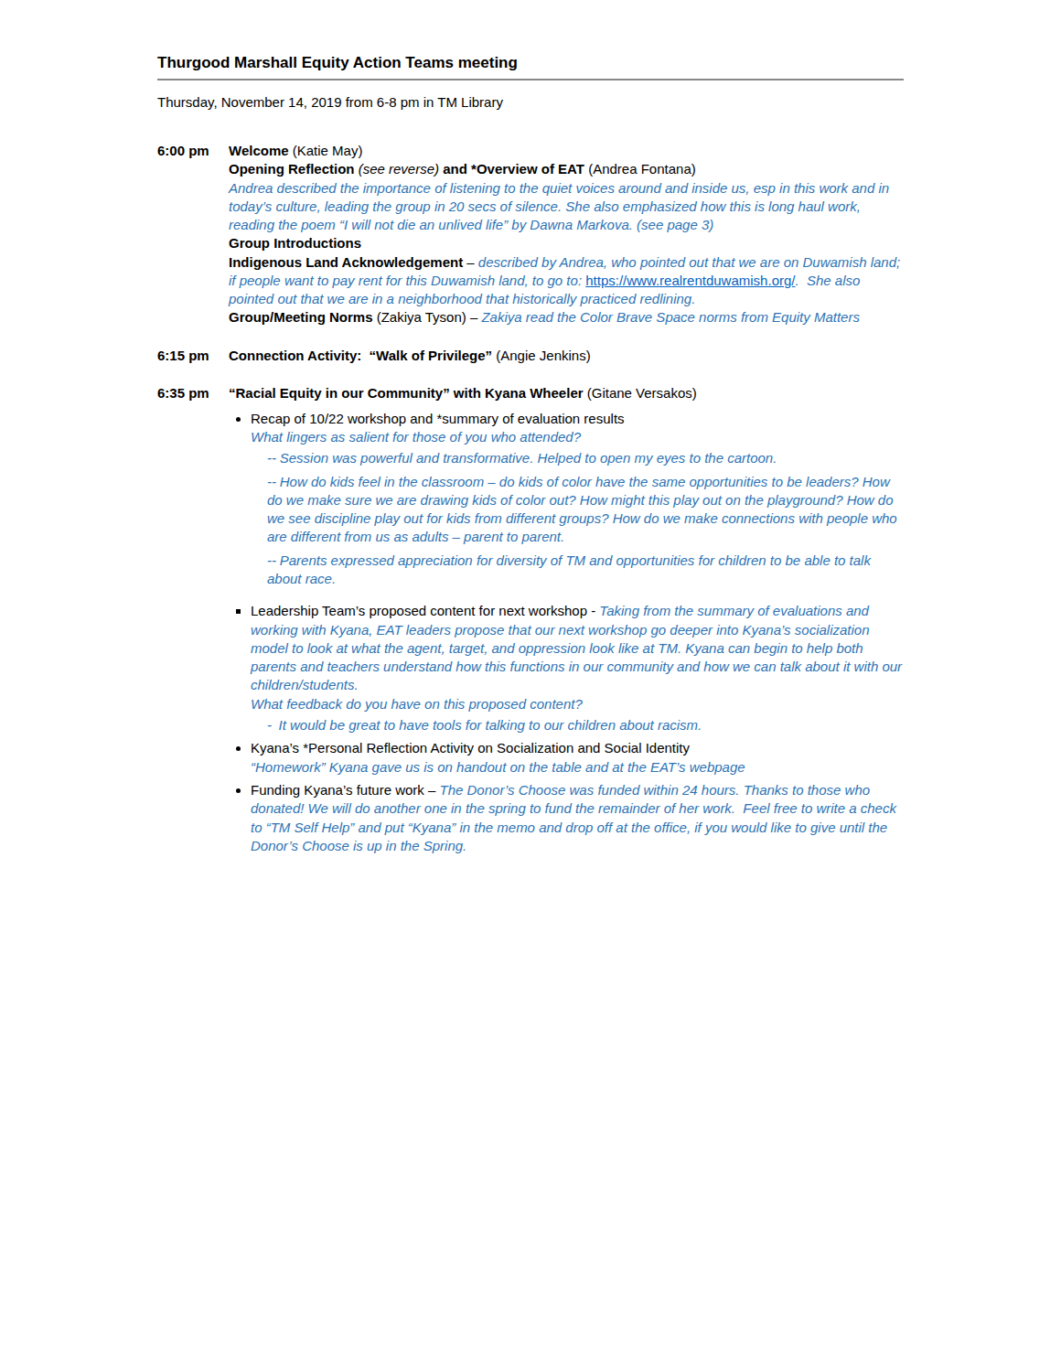Thurgood Marshall Equity Action Teams meeting
Thursday, November 14, 2019 from 6-8 pm in TM Library
6:00 pm
Welcome (Katie May)
Opening Reflection (see reverse) and *Overview of EAT (Andrea Fontana)
Andrea described the importance of listening to the quiet voices around and inside us, esp in this work and in today’s culture, leading the group in 20 secs of silence. She also emphasized how this is long haul work, reading the poem “I will not die an unlived life” by Dawna Markova. (see page 3)
Group Introductions
Indigenous Land Acknowledgement – described by Andrea, who pointed out that we are on Duwamish land; if people want to pay rent for this Duwamish land, to go to: https://www.realrentduwamish.org/. She also pointed out that we are in a neighborhood that historically practiced redlining.
Group/Meeting Norms (Zakiya Tyson) – Zakiya read the Color Brave Space norms from Equity Matters
6:15 pm
Connection Activity: “Walk of Privilege” (Angie Jenkins)
6:35 pm
“Racial Equity in our Community” with Kyana Wheeler (Gitane Versakos)
Recap of 10/22 workshop and *summary of evaluation results
What lingers as salient for those of you who attended?
Session was powerful and transformative. Helped to open my eyes to the cartoon.
How do kids feel in the classroom – do kids of color have the same opportunities to be leaders? How do we make sure we are drawing kids of color out? How might this play out on the playground? How do we see discipline play out for kids from different groups? How do we make connections with people who are different from us as adults – parent to parent.
Parents expressed appreciation for diversity of TM and opportunities for children to be able to talk about race.
Leadership Team’s proposed content for next workshop - Taking from the summary of evaluations and working with Kyana, EAT leaders propose that our next workshop go deeper into Kyana’s socialization model to look at what the agent, target, and oppression look like at TM. Kyana can begin to help both parents and teachers understand how this functions in our community and how we can talk about it with our children/students.
What feedback do you have on this proposed content?
It would be great to have tools for talking to our children about racism.
Kyana’s *Personal Reflection Activity on Socialization and Social Identity
“Homework” Kyana gave us is on handout on the table and at the EAT’s webpage
Funding Kyana’s future work – The Donor’s Choose was funded within 24 hours. Thanks to those who donated! We will do another one in the spring to fund the remainder of her work. Feel free to write a check to “TM Self Help” and put “Kyana” in the memo and drop off at the office, if you would like to give until the Donor’s Choose is up in the Spring.